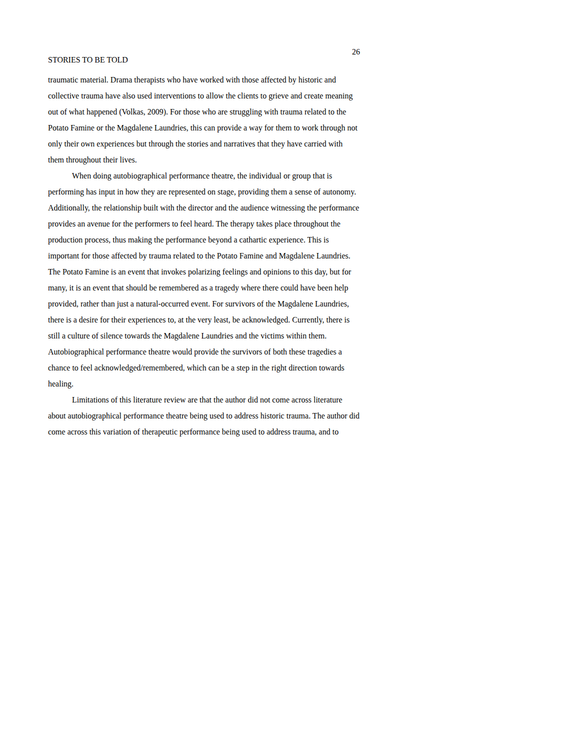26
STORIES TO BE TOLD
traumatic material. Drama therapists who have worked with those affected by historic and collective trauma have also used interventions to allow the clients to grieve and create meaning out of what happened (Volkas, 2009). For those who are struggling with trauma related to the Potato Famine or the Magdalene Laundries, this can provide a way for them to work through not only their own experiences but through the stories and narratives that they have carried with them throughout their lives.
When doing autobiographical performance theatre, the individual or group that is performing has input in how they are represented on stage, providing them a sense of autonomy. Additionally, the relationship built with the director and the audience witnessing the performance provides an avenue for the performers to feel heard. The therapy takes place throughout the production process, thus making the performance beyond a cathartic experience. This is important for those affected by trauma related to the Potato Famine and Magdalene Laundries. The Potato Famine is an event that invokes polarizing feelings and opinions to this day, but for many, it is an event that should be remembered as a tragedy where there could have been help provided, rather than just a natural-occurred event. For survivors of the Magdalene Laundries, there is a desire for their experiences to, at the very least, be acknowledged. Currently, there is still a culture of silence towards the Magdalene Laundries and the victims within them. Autobiographical performance theatre would provide the survivors of both these tragedies a chance to feel acknowledged/remembered, which can be a step in the right direction towards healing.
Limitations of this literature review are that the author did not come across literature about autobiographical performance theatre being used to address historic trauma. The author did come across this variation of therapeutic performance being used to address trauma, and to